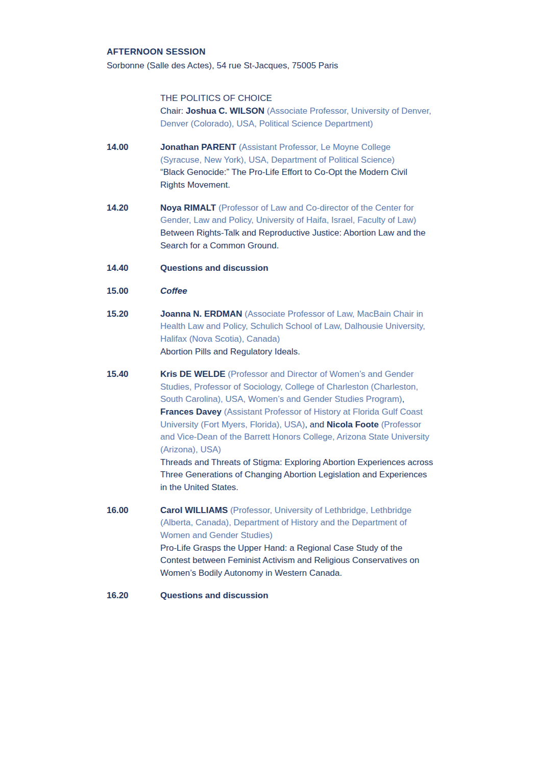Afternoon Session
Sorbonne (Salle des Actes), 54 rue St-Jacques, 75005 Paris
THE POLITICS OF CHOICE
Chair: Joshua C. WILSON (Associate Professor, University of Denver, Denver (Colorado), USA, Political Science Department)
| 14.00 | Jonathan PARENT (Assistant Professor, Le Moyne College (Syracuse, New York), USA, Department of Political Science) “Black Genocide:” The Pro-Life Effort to Co-Opt the Modern Civil Rights Movement. |
| 14.20 | Noya RIMALT (Professor of Law and Co-director of the Center for Gender, Law and Policy, University of Haifa, Israel, Faculty of Law) Between Rights-Talk and Reproductive Justice: Abortion Law and the Search for a Common Ground. |
| 14.40 | Questions and discussion |
| 15.00 | Coffee |
| 15.20 | Joanna N. ERDMAN (Associate Professor of Law, MacBain Chair in Health Law and Policy, Schulich School of Law, Dalhousie University, Halifax (Nova Scotia), Canada) Abortion Pills and Regulatory Ideals. |
| 15.40 | Kris DE WELDE (Professor and Director of Women’s and Gender Studies, Professor of Sociology, College of Charleston (Charleston, South Carolina), USA, Women’s and Gender Studies Program) , Frances Davey (Assistant Professor of History at Florida Gulf Coast University (Fort Myers, Florida), USA) , and Nicola Foote (Professor and Vice-Dean of the Barrett Honors College, Arizona State University (Arizona), USA) Threads and Threats of Stigma: Exploring Abortion Experiences across Three Generations of Changing Abortion Legislation and Experiences in the United States. |
| 16.00 | Carol WILLIAMS (Professor, University of Lethbridge, Lethbridge (Alberta, Canada), Department of History and the Department of Women and Gender Studies) Pro-Life Grasps the Upper Hand: a Regional Case Study of the Contest between Feminist Activism and Religious Conservatives on Women’s Bodily Autonomy in Western Canada. |
| 16.20 | Questions and discussion |